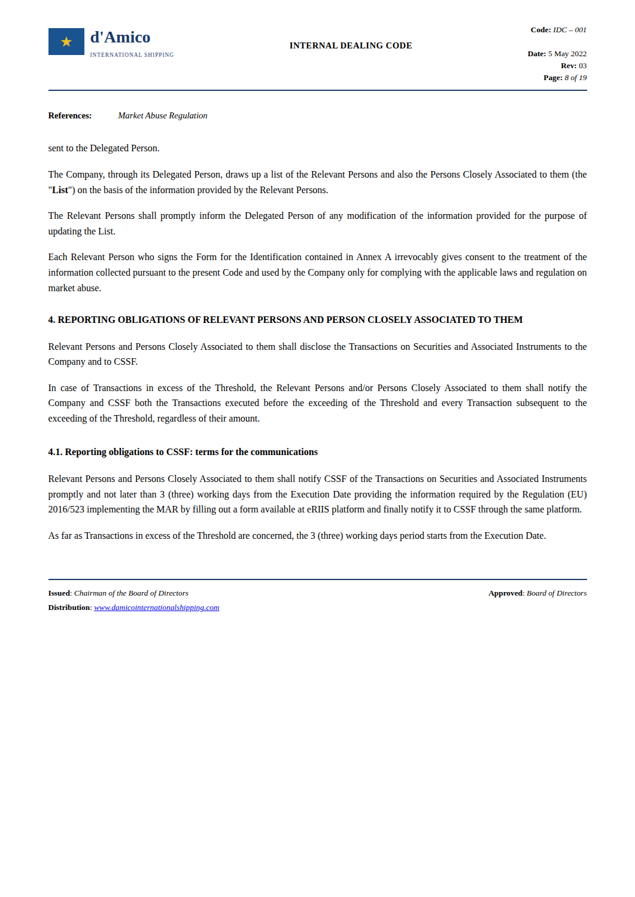d'Amico
International Shipping
INTERNAL DEALING CODE
Code: IDC – 001
Date: 5 May 2022
Rev: 03
Page: 8 of 19
References: Market Abuse Regulation
sent to the Delegated Person.
The Company, through its Delegated Person, draws up a list of the Relevant Persons and also the Persons Closely Associated to them (the "List") on the basis of the information provided by the Relevant Persons.
The Relevant Persons shall promptly inform the Delegated Person of any modification of the information provided for the purpose of updating the List.
Each Relevant Person who signs the Form for the Identification contained in Annex A irrevocably gives consent to the treatment of the information collected pursuant to the present Code and used by the Company only for complying with the applicable laws and regulation on market abuse.
4. REPORTING OBLIGATIONS OF RELEVANT PERSONS AND PERSON CLOSELY ASSOCIATED TO THEM
Relevant Persons and Persons Closely Associated to them shall disclose the Transactions on Securities and Associated Instruments to the Company and to CSSF.
In case of Transactions in excess of the Threshold, the Relevant Persons and/or Persons Closely Associated to them shall notify the Company and CSSF both the Transactions executed before the exceeding of the Threshold and every Transaction subsequent to the exceeding of the Threshold, regardless of their amount.
4.1. Reporting obligations to CSSF: terms for the communications
Relevant Persons and Persons Closely Associated to them shall notify CSSF of the Transactions on Securities and Associated Instruments promptly and not later than 3 (three) working days from the Execution Date providing the information required by the Regulation (EU) 2016/523 implementing the MAR by filling out a form available at eRIIS platform and finally notify it to CSSF through the same platform.
As far as Transactions in excess of the Threshold are concerned, the 3 (three) working days period starts from the Execution Date.
Issued: Chairman of the Board of Directors
Distribution: www.damicointernationalshipping.com
Approved: Board of Directors